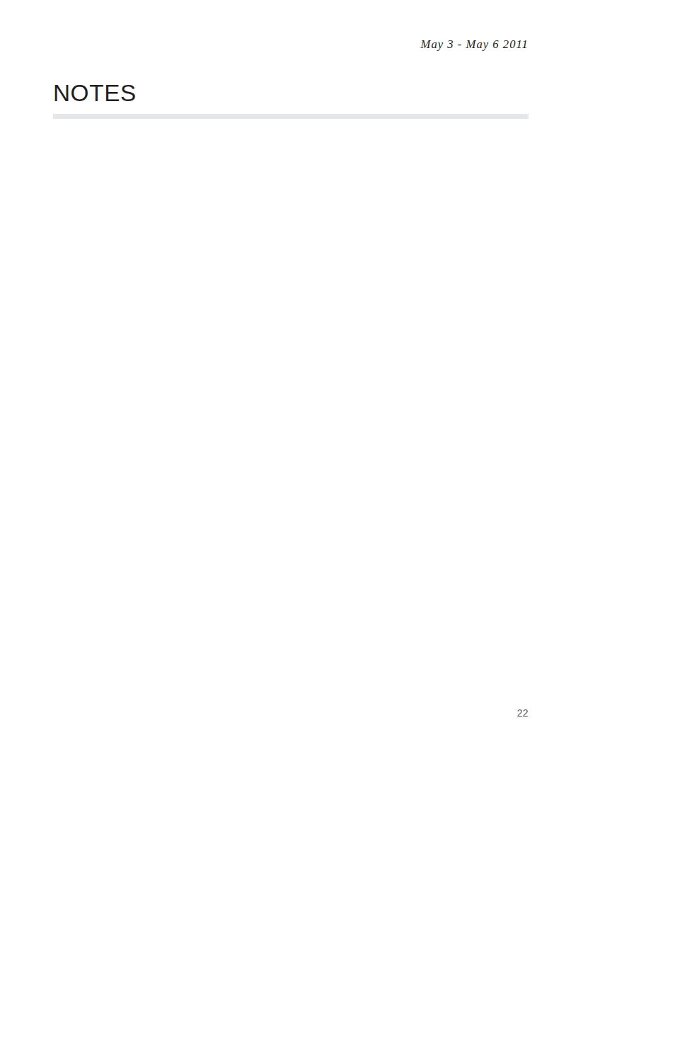May 3 - May 6 2011
NOTES
22